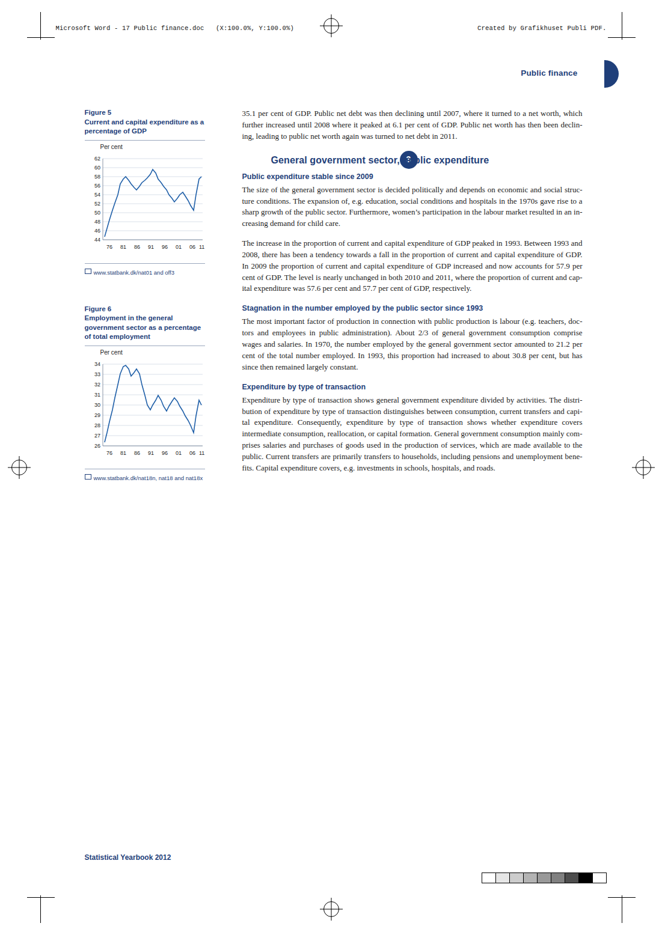Microsoft Word - 17 Public finance.doc (X:100.0%, Y:100.0%) Created by Grafikhuset Publi PDF.
Public finance
Figure 5
Current and capital expenditure as a per­centage of GDP
Per cent
62 60 58 56 54 52 50 48 46 44 76 81 86 91 96 01 06 11
www.statbank.dk/nat01 and off3
Figure 6
Employment in the general government sector as a percentage of total employment
Per cent
34 33 32 31 30 29 28 27 26 76 81 86 91 96 01 06 11
www.statbank.dk/nat18n, nat18 and nat18x
35.1 per cent of GDP. Public net debt was then declining until 2007, where it turned to a net worth, which further increased until 2008 where it peaked at 6.1 per cent of GDP. Public net worth has then been declining, leading to public net worth again was turned to net debt in 2011.
3
General government sector, public expenditure
Public expenditure stable since 2009
The size of the general government sector is decided politically and depends on economic and social structure conditions. The expansion of, e.g. education, social conditions and hospitals in the 1970s gave rise to a sharp growth of the public sec­tor. Furthermore, women’s participation in the labour market resulted in an in­creasing demand for child care.
The increase in the proportion of current and capital expenditure of GDP peaked in 1993. Between 1993 and 2008, there has been a tendency towards a fall in the proportion of current and capital expenditure of GDP. In 2009 the proportion of current and capital expenditure of GDP increased and now accounts for 57.9 per cent of GDP. The level is nearly unchanged in both 2010 and 2011, where the pro­portion of current and capital expenditure was 57.6 per cent and 57.7 per cent of GDP, respectively.
Stagnation in the number employed by the public sector since 1993
The most important factor of production in connection with public production is labour (e.g. teachers, doctors and employees in public administration). About 2/3 of general government consumption comprise wages and salaries. In 1970, the number employed by the general government sector amounted to 21.2 per cent of the total number employed. In 1993, this proportion had increased to about 30.8 per cent, but has since then remained largely constant.
Expenditure by type of transaction
Expenditure by type of transaction shows general government expenditure divided by activities. The distribution of expenditure by type of transaction distinguishes between consumption, current transfers and capital expenditure. Consequently, expenditure by type of transaction shows whether expenditure covers intermedi­ate consumption, reallocation, or capital formation. General government con­sumption mainly comprises salaries and purchases of goods used in the production of services, which are made available to the public. Current transfers are primarily transfers to households, including pensions and unemployment benefits. Capital expenditure covers, e.g. investments in schools, hospitals, and roads.
Statistical Yearbook 2012